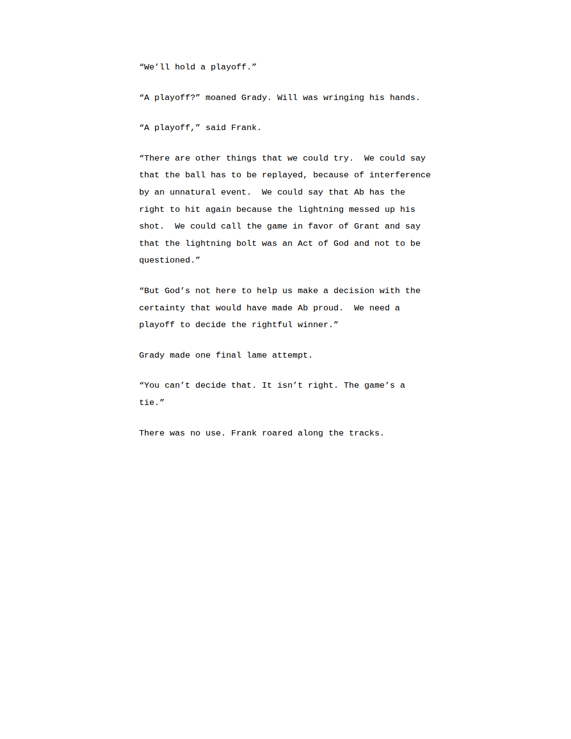“We’ll hold a playoff.”
“A playoff?” moaned Grady. Will was wringing his hands.
“A playoff,” said Frank.
“There are other things that we could try. We could say that the ball has to be replayed, because of interference by an unnatural event. We could say that Ab has the right to hit again because the lightning messed up his shot. We could call the game in favor of Grant and say that the lightning bolt was an Act of God and not to be questioned.”
“But God’s not here to help us make a decision with the certainty that would have made Ab proud. We need a playoff to decide the rightful winner.”
Grady made one final lame attempt.
“You can’t decide that. It isn’t right. The game’s a tie.”
There was no use. Frank roared along the tracks.